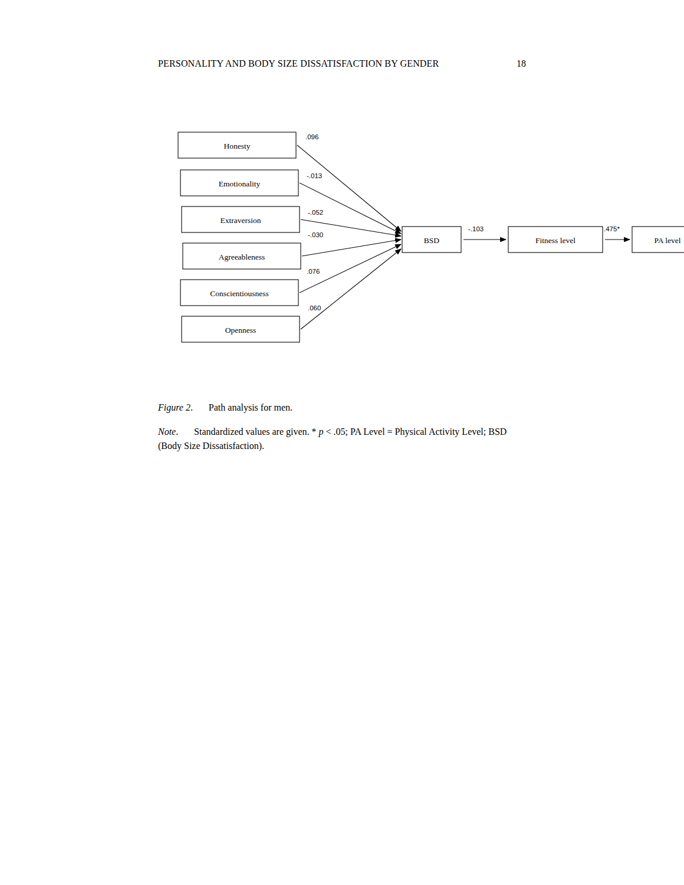Personality and Body Size Dissatisfaction by Gender
18
Honesty Emotionality Extraversion Agreeableness Conscientiousness Openness BSD Fitness level PA level .096 -.013 -.052 -.030 .076 .060 -.103 .475*
Figure 2. Path analysis for men.
Note. Standardized values are given. * p < .05; PA Level = Physical Activity Level; BSD (Body Size Dissatisfaction).